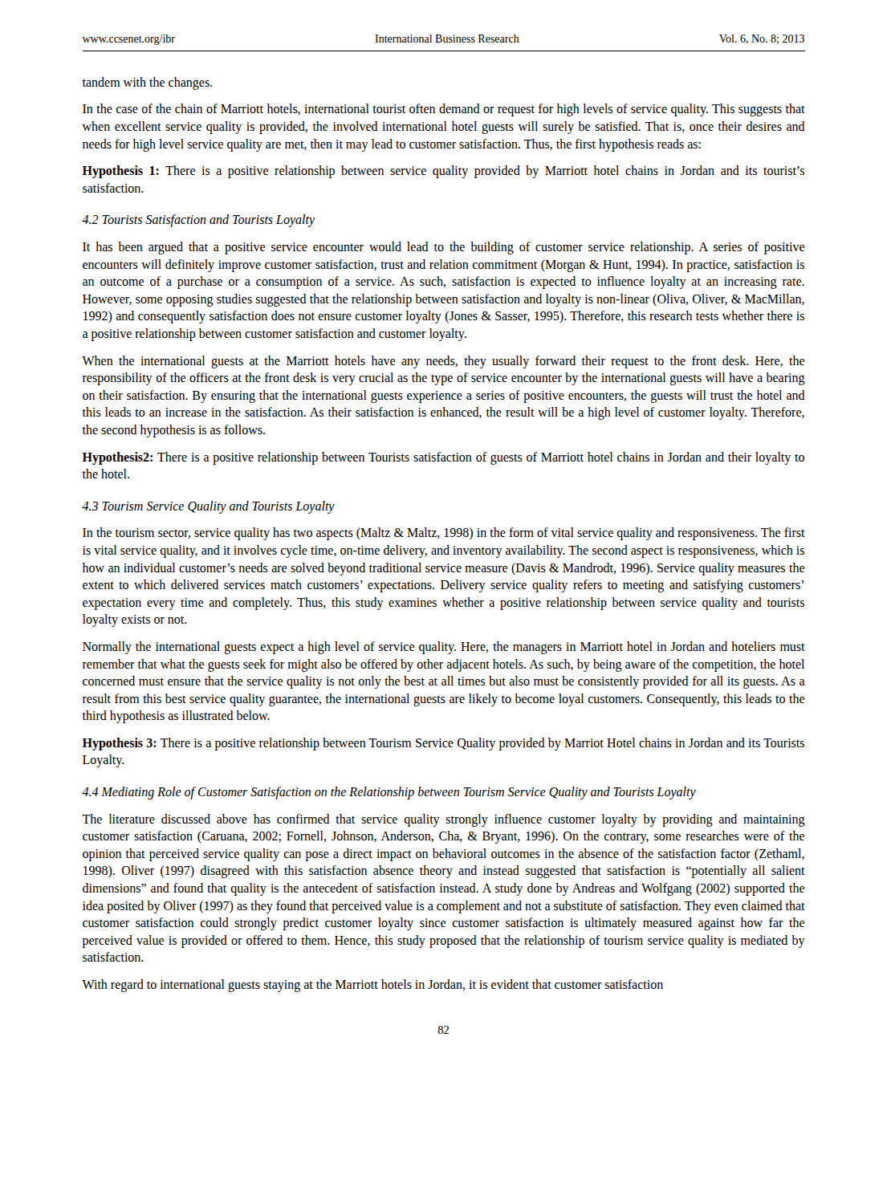www.ccsenet.org/ibr International Business Research Vol. 6, No. 8; 2013
tandem with the changes.
In the case of the chain of Marriott hotels, international tourist often demand or request for high levels of service quality. This suggests that when excellent service quality is provided, the involved international hotel guests will surely be satisfied. That is, once their desires and needs for high level service quality are met, then it may lead to customer satisfaction. Thus, the first hypothesis reads as:
Hypothesis 1: There is a positive relationship between service quality provided by Marriott hotel chains in Jordan and its tourist’s satisfaction.
4.2 Tourists Satisfaction and Tourists Loyalty
It has been argued that a positive service encounter would lead to the building of customer service relationship. A series of positive encounters will definitely improve customer satisfaction, trust and relation commitment (Morgan & Hunt, 1994). In practice, satisfaction is an outcome of a purchase or a consumption of a service. As such, satisfaction is expected to influence loyalty at an increasing rate. However, some opposing studies suggested that the relationship between satisfaction and loyalty is non-linear (Oliva, Oliver, & MacMillan, 1992) and consequently satisfaction does not ensure customer loyalty (Jones & Sasser, 1995). Therefore, this research tests whether there is a positive relationship between customer satisfaction and customer loyalty.
When the international guests at the Marriott hotels have any needs, they usually forward their request to the front desk. Here, the responsibility of the officers at the front desk is very crucial as the type of service encounter by the international guests will have a bearing on their satisfaction. By ensuring that the international guests experience a series of positive encounters, the guests will trust the hotel and this leads to an increase in the satisfaction. As their satisfaction is enhanced, the result will be a high level of customer loyalty. Therefore, the second hypothesis is as follows.
Hypothesis2: There is a positive relationship between Tourists satisfaction of guests of Marriott hotel chains in Jordan and their loyalty to the hotel.
4.3 Tourism Service Quality and Tourists Loyalty
In the tourism sector, service quality has two aspects (Maltz & Maltz, 1998) in the form of vital service quality and responsiveness. The first is vital service quality, and it involves cycle time, on-time delivery, and inventory availability. The second aspect is responsiveness, which is how an individual customer’s needs are solved beyond traditional service measure (Davis & Mandrodt, 1996). Service quality measures the extent to which delivered services match customers’ expectations. Delivery service quality refers to meeting and satisfying customers’ expectation every time and completely. Thus, this study examines whether a positive relationship between service quality and tourists loyalty exists or not.
Normally the international guests expect a high level of service quality. Here, the managers in Marriott hotel in Jordan and hoteliers must remember that what the guests seek for might also be offered by other adjacent hotels. As such, by being aware of the competition, the hotel concerned must ensure that the service quality is not only the best at all times but also must be consistently provided for all its guests. As a result from this best service quality guarantee, the international guests are likely to become loyal customers. Consequently, this leads to the third hypothesis as illustrated below.
Hypothesis 3: There is a positive relationship between Tourism Service Quality provided by Marriot Hotel chains in Jordan and its Tourists Loyalty.
4.4 Mediating Role of Customer Satisfaction on the Relationship between Tourism Service Quality and Tourists Loyalty
The literature discussed above has confirmed that service quality strongly influence customer loyalty by providing and maintaining customer satisfaction (Caruana, 2002; Fornell, Johnson, Anderson, Cha, & Bryant, 1996). On the contrary, some researches were of the opinion that perceived service quality can pose a direct impact on behavioral outcomes in the absence of the satisfaction factor (Zethaml, 1998). Oliver (1997) disagreed with this satisfaction absence theory and instead suggested that satisfaction is “potentially all salient dimensions” and found that quality is the antecedent of satisfaction instead. A study done by Andreas and Wolfgang (2002) supported the idea posited by Oliver (1997) as they found that perceived value is a complement and not a substitute of satisfaction. They even claimed that customer satisfaction could strongly predict customer loyalty since customer satisfaction is ultimately measured against how far the perceived value is provided or offered to them. Hence, this study proposed that the relationship of tourism service quality is mediated by satisfaction.
With regard to international guests staying at the Marriott hotels in Jordan, it is evident that customer satisfaction
82